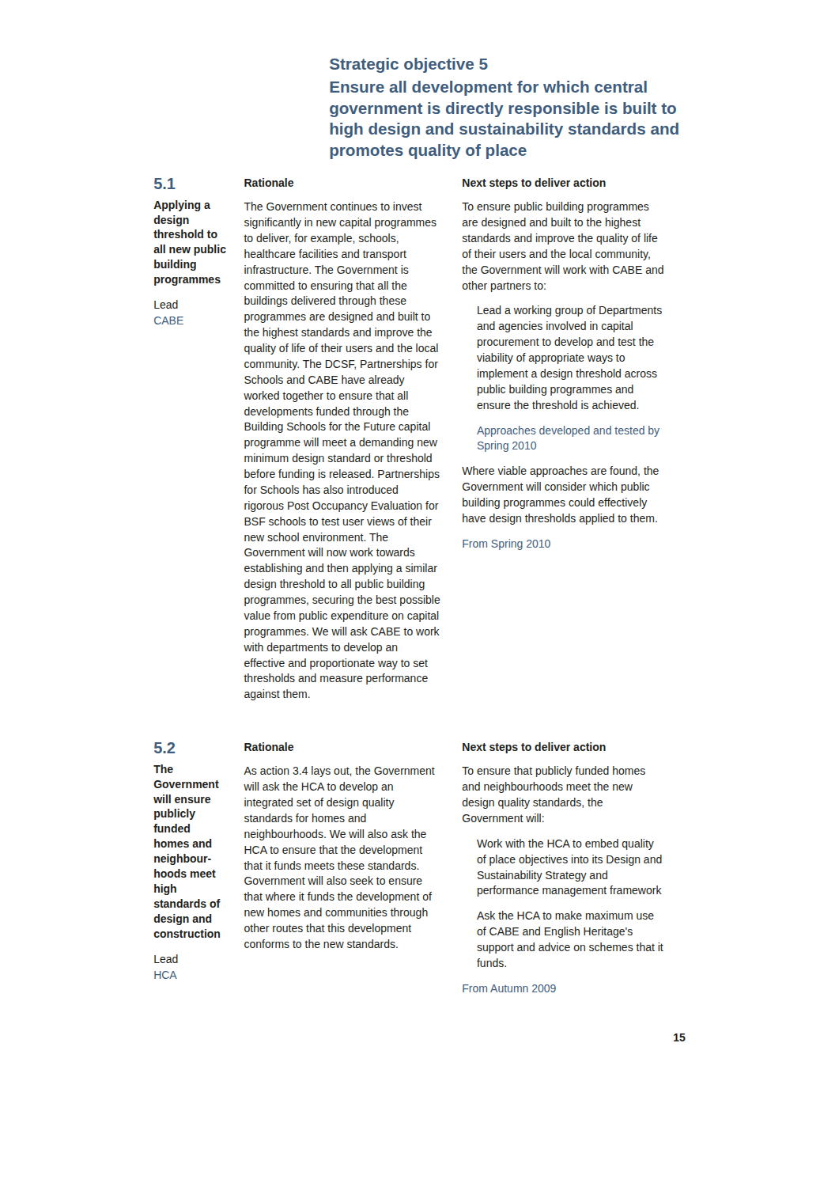Strategic objective 5 Ensure all development for which central government is directly responsible is built to high design and sustainability standards and promotes quality of place
5.1
Applying a design threshold to all new public building programmes
Lead
CABE
Rationale
The Government continues to invest significantly in new capital programmes to deliver, for example, schools, healthcare facilities and transport infrastructure. The Government is committed to ensuring that all the buildings delivered through these programmes are designed and built to the highest standards and improve the quality of life of their users and the local community. The DCSF, Partnerships for Schools and CABE have already worked together to ensure that all developments funded through the Building Schools for the Future capital programme will meet a demanding new minimum design standard or threshold before funding is released. Partnerships for Schools has also introduced rigorous Post Occupancy Evaluation for BSF schools to test user views of their new school environment. The Government will now work towards establishing and then applying a similar design threshold to all public building programmes, securing the best possible value from public expenditure on capital programmes. We will ask CABE to work with departments to develop an effective and proportionate way to set thresholds and measure performance against them.
Next steps to deliver action
To ensure public building programmes are designed and built to the highest standards and improve the quality of life of their users and the local community, the Government will work with CABE and other partners to:
Lead a working group of Departments and agencies involved in capital procurement to develop and test the viability of appropriate ways to implement a design threshold across public building programmes and ensure the threshold is achieved.
Approaches developed and tested by Spring 2010
Where viable approaches are found, the Government will consider which public building programmes could effectively have design thresholds applied to them.
From Spring 2010
5.2
The Government will ensure publicly funded homes and neighbour­hoods meet high standards of design and construction
Lead
HCA
Rationale
As action 3.4 lays out, the Government will ask the HCA to develop an integrated set of design quality standards for homes and neighbourhoods. We will also ask the HCA to ensure that the development that it funds meets these standards. Government will also seek to ensure that where it funds the development of new homes and communities through other routes that this development conforms to the new standards.
Next steps to deliver action
To ensure that publicly funded homes and neighbourhoods meet the new design quality standards, the Government will:
Work with the HCA to embed quality of place objectives into its Design and Sustainability Strategy and performance management framework
Ask the HCA to make maximum use of CABE and English Heritage's support and advice on schemes that it funds.
From Autumn 2009
15